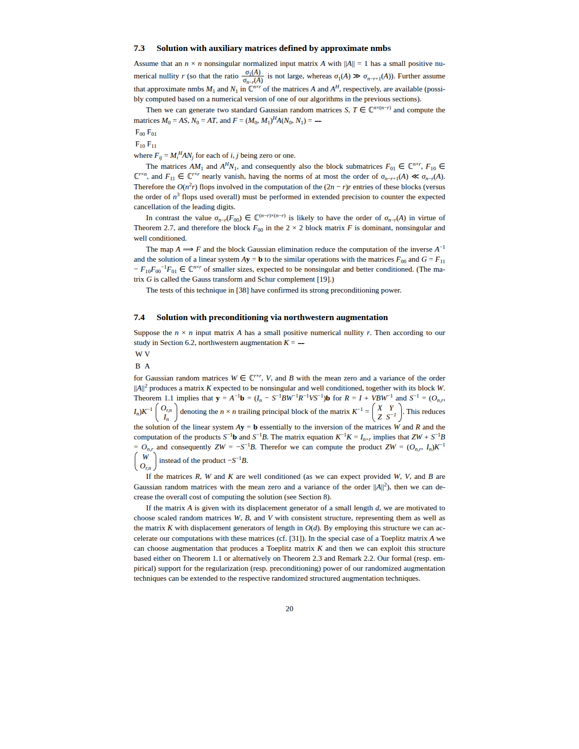7.3 Solution with auxiliary matrices defined by approximate nmbs
Assume that an n × n nonsingular normalized input matrix A with ||A|| = 1 has a small positive numerical nullity r (so that the ratio σ1(A) σn−r(A) is not large, whereas σ1(A) ≫ σn−r+1(A)). Further assume that approximate nmbs M1 and N1 in ℂn×r of the matrices A and AH, respectively, are available (possibly computed based on a numerical version of one of our algorithms in the previous sections).
Then we can generate two standard Gaussian random matrices S, T ∈ ℂn×(n−r) and compute the matrices M0 = AS, N0 = AT, and F = (M0, M1)HA(N0, N1) =
| F 00 | F 01 |
| F 10 | F 11 |
where Fij = MiHANj for each of i, j being zero or one.
The matrices AM1 and AHN1, and consequently also the block submatrices F01 ∈ ℂn×r, F10 ∈ ℂr×n, and F11 ∈ ℂr×r nearly vanish, having the norms of at most the order of σn−r+1(A) ≪ σn−r(A). Therefore the O(n2r) flops involved in the computation of the (2n − r)r entries of these blocks (versus the order of n3 flops used overall) must be performed in extended precision to counter the expected cancellation of the leading digits.
In contrast the value σn−r(F00) ∈ ℂ(n−r)×(n−r) is likely to have the order of σn−r(A) in virtue of Theorem 2.7, and therefore the block F00 in the 2 × 2 block matrix F is dominant, nonsingular and well conditioned.
The map A ⟹ F and the block Gaussian elimination reduce the computation of the inverse A−1 and the solution of a linear system Ay = b to the similar operations with the matrices F00 and G = F11 − F10F00−1F01 ∈ ℂn×r of smaller sizes, expected to be nonsingular and better conditioned. (The matrix G is called the Gauss transform and Schur complement [19].)
The tests of this technique in [38] have confirmed its strong preconditioning power.
7.4 Solution with preconditioning via northwestern augmentation
Suppose the n × n input matrix A has a small positive numerical nullity r. Then according to our study in Section 6.2, northwestern augmentation K =
| W | V |
| B | A |
for Gaussian random matrices W ∈ ℂr×r, V, and B with the mean zero and a variance of the order ||A||2 produces a matrix K expected to be nonsingular and well conditioned, together with its block W. Theorem 1.1 implies that y = A−1b = (In − S−1BW−1R−1VS−1)b for R = I + VBW−1 and S−1 = (On,r, In)K−1
| O r,n |
| I n |
denoting the n × n trailing principal block of the matrix K−1 =
| X | Y |
| Z | S −1 |
. This reduces the solution of the linear system Ay = b essentially to the inversion of the matrices W and R and the computation of the products S−1b and S−1B. The matrix equation K−1K = In+r implies that ZW + S−1B = On,r and consequently ZW = −S−1B. Therefor we can compute the product ZW = (On,r, In)K−1
| W |
| O r,n |
instead of the product −S−1B.
If the matrices R, W and K are well conditioned (as we can expect provided W, V, and B are Gaussian random matrices with the mean zero and a variance of the order ||A||2), then we can decrease the overall cost of computing the solution (see Section 8).
If the matrix A is given with its displacement generator of a small length d, we are motivated to choose scaled random matrices W, B, and V with consistent structure, representing them as well as the matrix K with displacement generators of length in O(d). By employing this structure we can accelerate our computations with these matrices (cf. [31]). In the special case of a Toeplitz matrix A we can choose augmentation that produces a Toeplitz matrix K and then we can exploit this structure based either on Theorem 1.1 or alternatively on Theorem 2.3 and Remark 2.2. Our formal (resp. empirical) support for the regularization (resp. preconditioning) power of our randomized augmentation techniques can be extended to the respective randomized structured augmentation techniques.
20